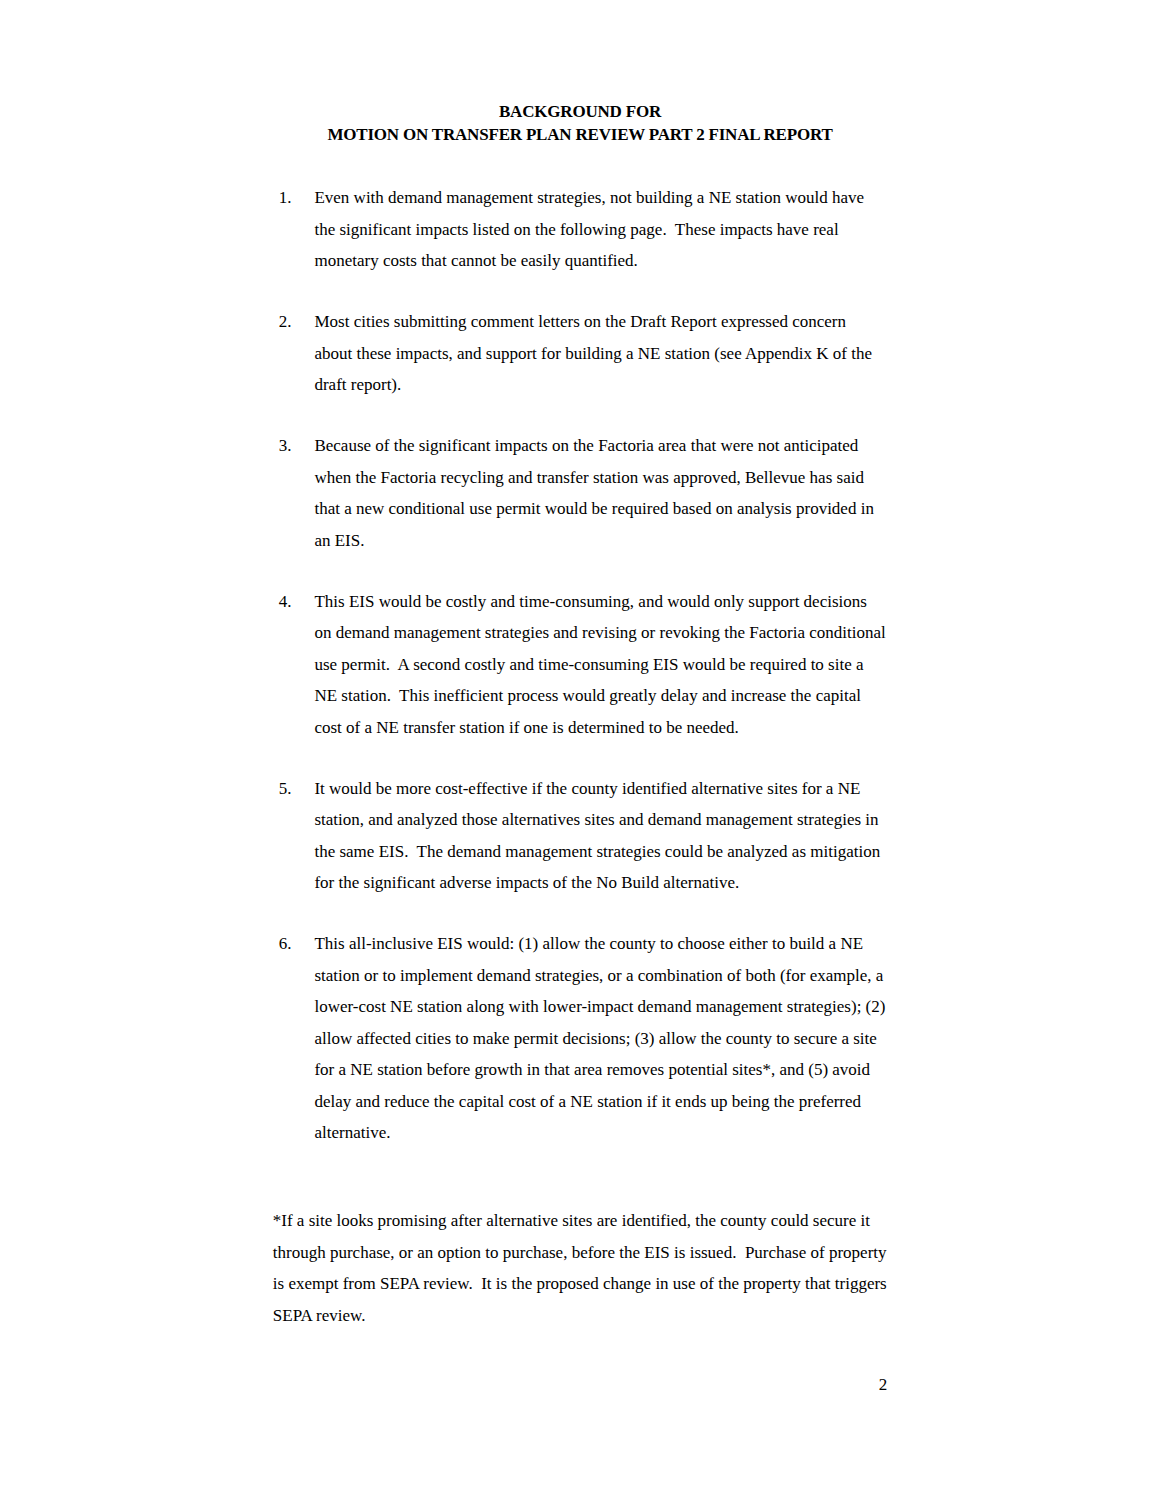BACKGROUND FOR MOTION ON TRANSFER PLAN REVIEW PART 2 FINAL REPORT
Even with demand management strategies, not building a NE station would have the significant impacts listed on the following page. These impacts have real monetary costs that cannot be easily quantified.
Most cities submitting comment letters on the Draft Report expressed concern about these impacts, and support for building a NE station (see Appendix K of the draft report).
Because of the significant impacts on the Factoria area that were not anticipated when the Factoria recycling and transfer station was approved, Bellevue has said that a new conditional use permit would be required based on analysis provided in an EIS.
This EIS would be costly and time-consuming, and would only support decisions on demand management strategies and revising or revoking the Factoria conditional use permit. A second costly and time-consuming EIS would be required to site a NE station. This inefficient process would greatly delay and increase the capital cost of a NE transfer station if one is determined to be needed.
It would be more cost-effective if the county identified alternative sites for a NE station, and analyzed those alternatives sites and demand management strategies in the same EIS. The demand management strategies could be analyzed as mitigation for the significant adverse impacts of the No Build alternative.
This all-inclusive EIS would: (1) allow the county to choose either to build a NE station or to implement demand strategies, or a combination of both (for example, a lower-cost NE station along with lower-impact demand management strategies); (2) allow affected cities to make permit decisions; (3) allow the county to secure a site for a NE station before growth in that area removes potential sites*, and (5) avoid delay and reduce the capital cost of a NE station if it ends up being the preferred alternative.
*If a site looks promising after alternative sites are identified, the county could secure it through purchase, or an option to purchase, before the EIS is issued. Purchase of property is exempt from SEPA review. It is the proposed change in use of the property that triggers SEPA review.
2